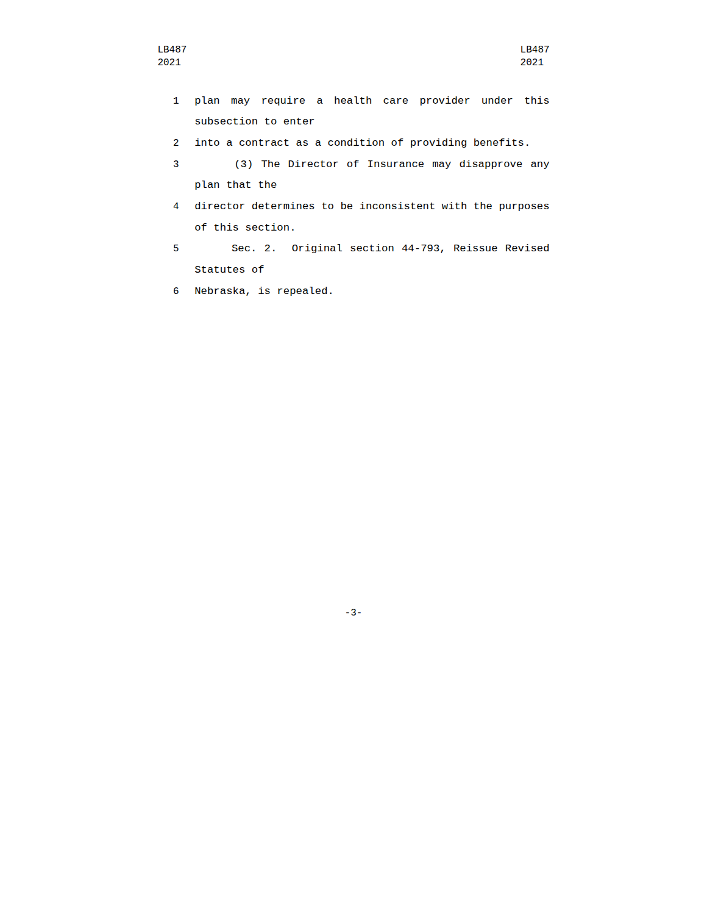LB487 2021
LB487 2021
1 plan may require a health care provider under this subsection to enter
2 into a contract as a condition of providing benefits.
3 (3) The Director of Insurance may disapprove any plan that the
4 director determines to be inconsistent with the purposes of this section.
5 Sec. 2. Original section 44-793, Reissue Revised Statutes of
6 Nebraska, is repealed.
-3-